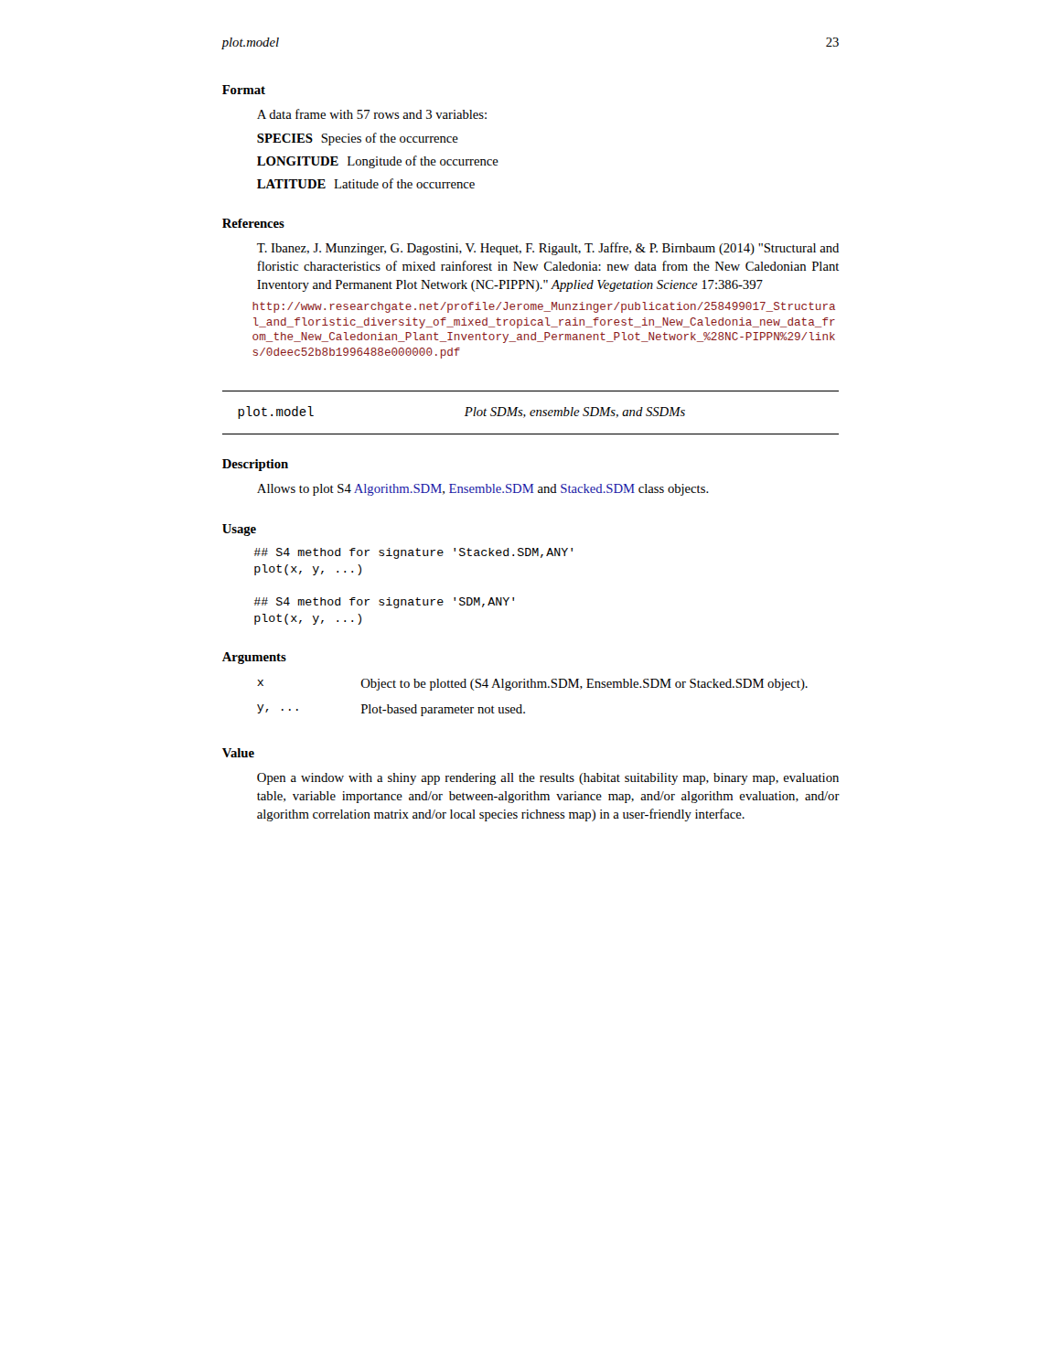plot.model 23
Format
A data frame with 57 rows and 3 variables:
SPECIES
Species of the occurrence
LONGITUDE
Longitude of the occurrence
LATITUDE
Latitude of the occurrence
References
T. Ibanez, J. Munzinger, G. Dagostini, V. Hequet, F. Rigault, T. Jaffre, & P. Birnbaum (2014) "Structural and floristic characteristics of mixed rainforest in New Caledonia: new data from the New Caledonian Plant Inventory and Permanent Plot Network (NC-PIPPN)." Applied Vegetation Science 17:386-397
http://www.researchgate.net/profile/Jerome_Munzinger/publication/258499017_Structural_and_floristic_diversity_of_mixed_tropical_rain_forest_in_New_Caledonia_new_data_from_the_New_Caledonian_Plant_Inventory_and_Permanent_Plot_Network_%28NC-PIPPN%29/links/0deec52b8b1996488e000000.pdf
plot.model Plot SDMs, ensemble SDMs, and SSDMs
Description
Allows to plot S4 Algorithm.SDM, Ensemble.SDM and Stacked.SDM class objects.
Usage
## S4 method for signature 'Stacked.SDM,ANY'
plot(x, y, ...)

## S4 method for signature 'SDM,ANY'
plot(x, y, ...)
Arguments
| x | Object to be plotted (S4 Algorithm.SDM, Ensemble.SDM or Stacked.SDM object). |
| y, ... | Plot-based parameter not used. |
Value
Open a window with a shiny app rendering all the results (habitat suitability map, binary map, evaluation table, variable importance and/or between-algorithm variance map, and/or algorithm evaluation, and/or algorithm correlation matrix and/or local species richness map) in a user-friendly interface.